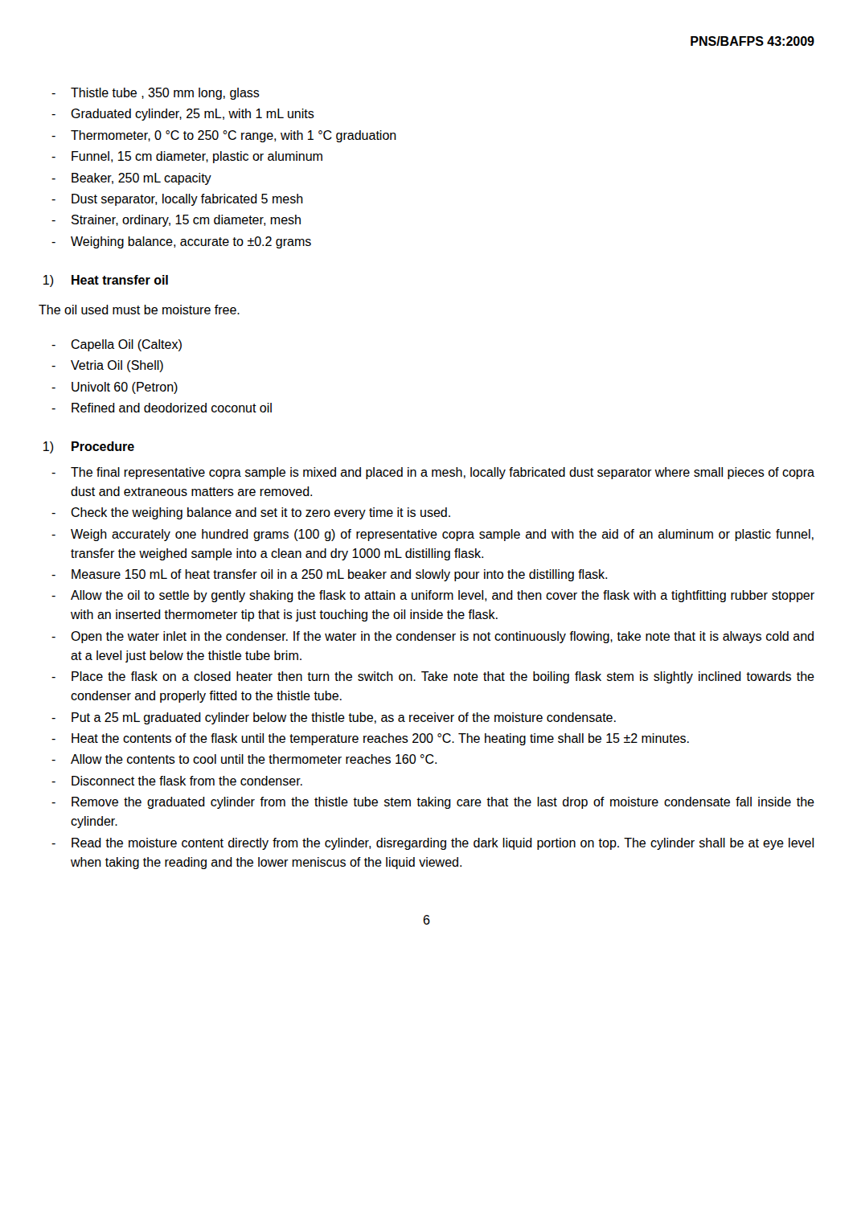PNS/BAFPS 43:2009
Thistle tube , 350 mm long, glass
Graduated cylinder, 25 mL, with 1 mL units
Thermometer, 0 °C to 250 °C range, with 1 °C graduation
Funnel, 15 cm diameter, plastic or aluminum
Beaker, 250 mL capacity
Dust separator, locally fabricated 5 mesh
Strainer, ordinary, 15 cm diameter, mesh
Weighing balance, accurate to ±0.2 grams
Heat transfer oil
The oil used must be moisture free.
Capella Oil (Caltex)
Vetria Oil (Shell)
Univolt 60 (Petron)
Refined and deodorized coconut oil
Procedure
The final representative copra sample is mixed and placed in a mesh, locally fabricated dust separator where small pieces of copra dust and extraneous matters are removed.
Check the weighing balance and set it to zero every time it is used.
Weigh accurately one hundred grams (100 g) of representative copra sample and with the aid of an aluminum or plastic funnel, transfer the weighed sample into a clean and dry 1000 mL distilling flask.
Measure 150 mL of heat transfer oil in a 250 mL beaker and slowly pour into the distilling flask.
Allow the oil to settle by gently shaking the flask to attain a uniform level, and then cover the flask with a tightfitting rubber stopper with an inserted thermometer tip that is just touching the oil inside the flask.
Open the water inlet in the condenser. If the water in the condenser is not continuously flowing, take note that it is always cold and at a level just below the thistle tube brim.
Place the flask on a closed heater then turn the switch on. Take note that the boiling flask stem is slightly inclined towards the condenser and properly fitted to the thistle tube.
Put a 25 mL graduated cylinder below the thistle tube, as a receiver of the moisture condensate.
Heat the contents of the flask until the temperature reaches 200 °C. The heating time shall be 15 ±2 minutes.
Allow the contents to cool until the thermometer reaches 160 °C.
Disconnect the flask from the condenser.
Remove the graduated cylinder from the thistle tube stem taking care that the last drop of moisture condensate fall inside the cylinder.
Read the moisture content directly from the cylinder, disregarding the dark liquid portion on top. The cylinder shall be at eye level when taking the reading and the lower meniscus of the liquid viewed.
6